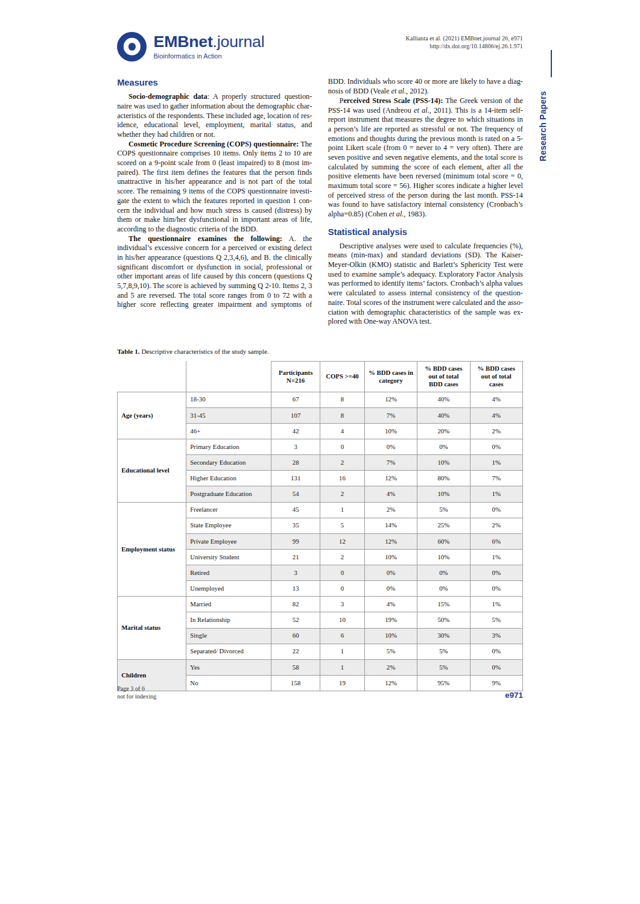Research Papers
EMBnet.journal
Bioinformatics in Action
Kallianta et al. (2021) EMBnet.journal 26, e971
http://dx.doi.org/10.14806/ej.26.1.971
Measures
Socio-demographic data: A properly structured questionnaire was used to gather information about the demographic characteristics of the respondents. These included age, location of residence, educational level, employment, marital status, and whether they had children or not.
Cosmetic Procedure Screening (COPS) questionnaire: The COPS questionnaire comprises 10 items. Only items 2 to 10 are scored on a 9-point scale from 0 (least impaired) to 8 (most impaired). The first item defines the features that the person finds unattractive in his/her appearance and is not part of the total score. The remaining 9 items of the COPS questionnaire investigate the extent to which the features reported in question 1 concern the individual and how much stress is caused (distress) by them or make him/her dysfunctional in important areas of life, according to the diagnostic criteria of the BDD.
The questionnaire examines the following: A. the individual’s excessive concern for a perceived or existing defect in his/her appearance (questions Q 2,3,4,6), and B. the clinically significant discomfort or dysfunction in social, professional or other important areas of life caused by this concern (questions Q 5,7,8,9,10). The score is achieved by summing Q 2-10. Items 2, 3 and 5 are reversed. The total score ranges from 0 to 72 with a higher score reflecting greater impairment and symptoms of BDD. Individuals who score 40 or more are likely to have a diagnosis of BDD (Veale et al., 2012).
Perceived Stress Scale (PSS-14): The Greek version of the PSS-14 was used (Andreou et al., 2011). This is a 14-item self-report instrument that measures the degree to which situations in a person’s life are reported as stressful or not. The frequency of emotions and thoughts during the previous month is rated on a 5-point Likert scale (from 0 = never to 4 = very often). There are seven positive and seven negative elements, and the total score is calculated by summing the score of each element, after all the positive elements have been reversed (minimum total score = 0, maximum total score = 56). Higher scores indicate a higher level of perceived stress of the person during the last month. PSS-14 was found to have satisfactory internal consistency (Cronbach’s alpha=0.85) (Cohen et al., 1983).
Statistical analysis
Descriptive analyses were used to calculate frequencies (%), means (min-max) and standard deviations (SD). The Kaiser-Meyer-Olkin (KMO) statistic and Barlett’s Sphericity Test were used to examine sample’s adequacy. Exploratory Factor Analysis was performed to identify items’ factors. Cronbach’s alpha values were calculated to assess internal consistency of the questionnaire. Total scores of the instrument were calculated and the association with demographic characteristics of the sample was explored with One-way ANOVA test.
Table 1. Descriptive characteristics of the study sample.
| | | Participants N=216 | COPS >=40 | % BDD cases in category | % BDD cases out of total BDD cases | % BDD cases out of total cases |
| --- | --- | --- | --- | --- | --- | --- |
| Age (years) | 18-30 | 67 | 8 | 12% | 40% | 4% |
| 31-45 | 107 | 8 | 7% | 40% | 4% |
| 46+ | 42 | 4 | 10% | 20% | 2% |
| Educational level | Primary Education | 3 | 0 | 0% | 0% | 0% |
| Secondary Education | 28 | 2 | 7% | 10% | 1% |
| Higher Education | 131 | 16 | 12% | 80% | 7% |
| Postgraduate Education | 54 | 2 | 4% | 10% | 1% |
| Employment status | Freelancer | 45 | 1 | 2% | 5% | 0% |
| State Employee | 35 | 5 | 14% | 25% | 2% |
| Private Employee | 99 | 12 | 12% | 60% | 6% |
| University Student | 21 | 2 | 10% | 10% | 1% |
| Retired | 3 | 0 | 0% | 0% | 0% |
| Unemployed | 13 | 0 | 0% | 0% | 0% |
| Marital status | Married | 82 | 3 | 4% | 15% | 1% |
| In Relationship | 52 | 10 | 19% | 50% | 5% |
| Single | 60 | 6 | 10% | 30% | 3% |
| Separated/ Divorced | 22 | 1 | 5% | 5% | 0% |
| Children | Yes | 58 | 1 | 2% | 5% | 0% |
| No | 158 | 19 | 12% | 95% | 9% |
Page 3 of 6
not for indexing
e971